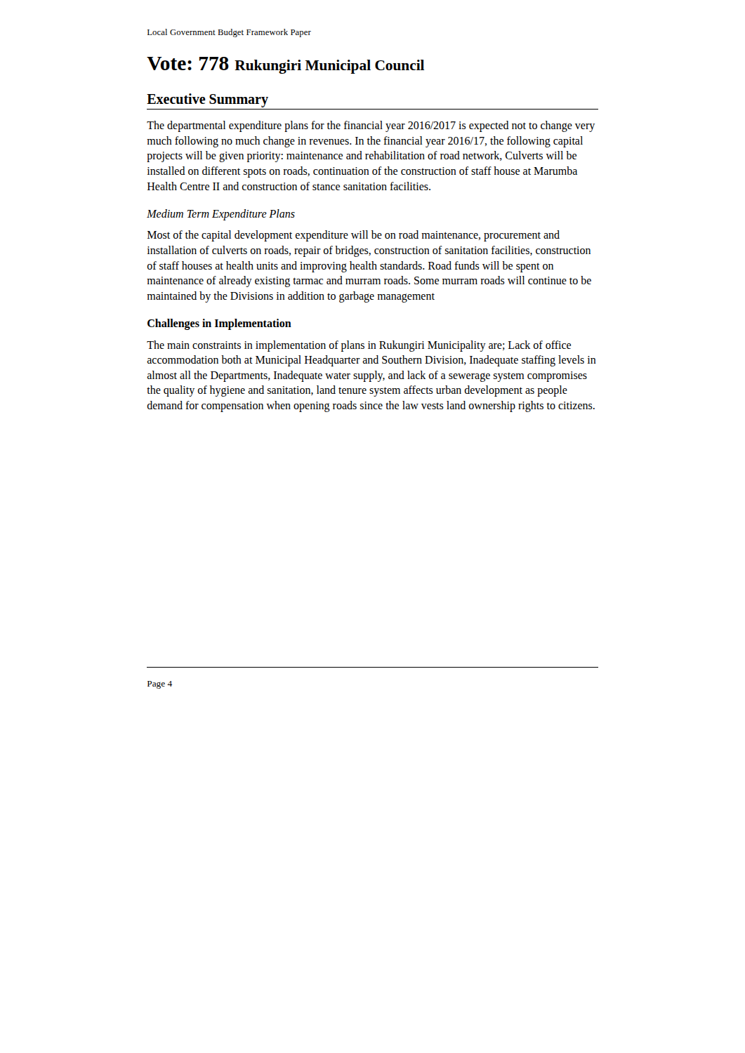Local Government Budget Framework Paper
Vote: 778 Rukungiri Municipal Council
Executive Summary
The departmental expenditure plans for the financial year 2016/2017 is expected not to change very much following no much change in revenues. In the financial year 2016/17, the following capital projects will be given priority: maintenance and rehabilitation of road network, Culverts will be installed on different spots on roads, continuation of the construction of staff house at Marumba Health Centre II and construction of stance sanitation facilities.
Medium Term Expenditure Plans
Most of the capital development expenditure will be on road maintenance, procurement and installation of culverts on roads, repair of bridges, construction of sanitation facilities, construction of staff houses at health units and improving health standards. Road funds will be spent on maintenance of already existing tarmac and murram roads. Some murram roads will continue to be maintained by the Divisions in addition to garbage management
Challenges in Implementation
The main constraints in implementation of plans in Rukungiri Municipality are; Lack of office accommodation both at Municipal Headquarter and Southern Division, Inadequate staffing levels in almost all the Departments, Inadequate water supply, and lack of a sewerage system compromises the quality of hygiene and sanitation, land tenure system affects urban development as people demand for compensation when opening roads since the law vests land ownership rights to citizens.
Page 4